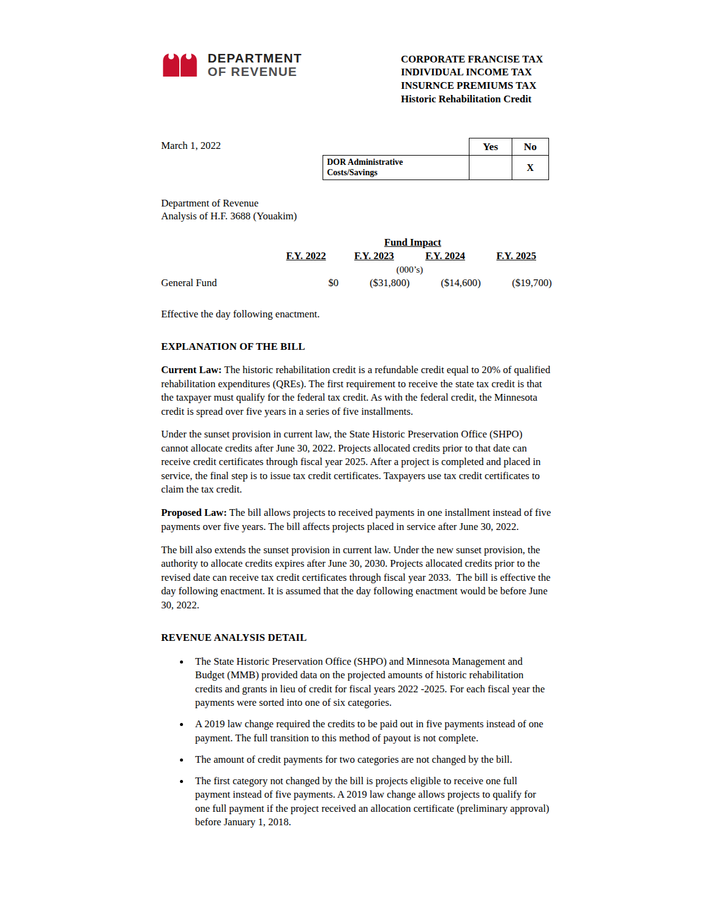DEPARTMENT OF REVENUE
CORPORATE FRANCISE TAX
INDIVIDUAL INCOME TAX
INSURNCE PREMIUMS TAX
Historic Rehabilitation Credit
March 1, 2022
| | Yes | No |
| DOR Administrative Costs/Savings | | X |
Department of Revenue
Analysis of H.F. 3688 (Youakim)
| | Fund Impact |
| | F.Y. 2022 | F.Y. 2023 | F.Y. 2024 | F.Y. 2025 |
| | | (000’s) | |
| General Fund | $0 | ($31,800) | ($14,600) | ($19,700) |
Effective the day following enactment.
EXPLANATION OF THE BILL
Current Law: The historic rehabilitation credit is a refundable credit equal to 20% of qualified rehabilitation expenditures (QREs). The first requirement to receive the state tax credit is that the taxpayer must qualify for the federal tax credit. As with the federal credit, the Minnesota credit is spread over five years in a series of five installments.
Under the sunset provision in current law, the State Historic Preservation Office (SHPO) cannot allocate credits after June 30, 2022. Projects allocated credits prior to that date can receive credit certificates through fiscal year 2025. After a project is completed and placed in service, the final step is to issue tax credit certificates. Taxpayers use tax credit certificates to claim the tax credit.
Proposed Law: The bill allows projects to received payments in one installment instead of five payments over five years. The bill affects projects placed in service after June 30, 2022.
The bill also extends the sunset provision in current law. Under the new sunset provision, the authority to allocate credits expires after June 30, 2030. Projects allocated credits prior to the revised date can receive tax credit certificates through fiscal year 2033. The bill is effective the day following enactment. It is assumed that the day following enactment would be before June 30, 2022.
REVENUE ANALYSIS DETAIL
The State Historic Preservation Office (SHPO) and Minnesota Management and Budget (MMB) provided data on the projected amounts of historic rehabilitation credits and grants in lieu of credit for fiscal years 2022 -2025. For each fiscal year the payments were sorted into one of six categories.
A 2019 law change required the credits to be paid out in five payments instead of one payment. The full transition to this method of payout is not complete.
The amount of credit payments for two categories are not changed by the bill.
The first category not changed by the bill is projects eligible to receive one full payment instead of five payments. A 2019 law change allows projects to qualify for one full payment if the project received an allocation certificate (preliminary approval) before January 1, 2018.